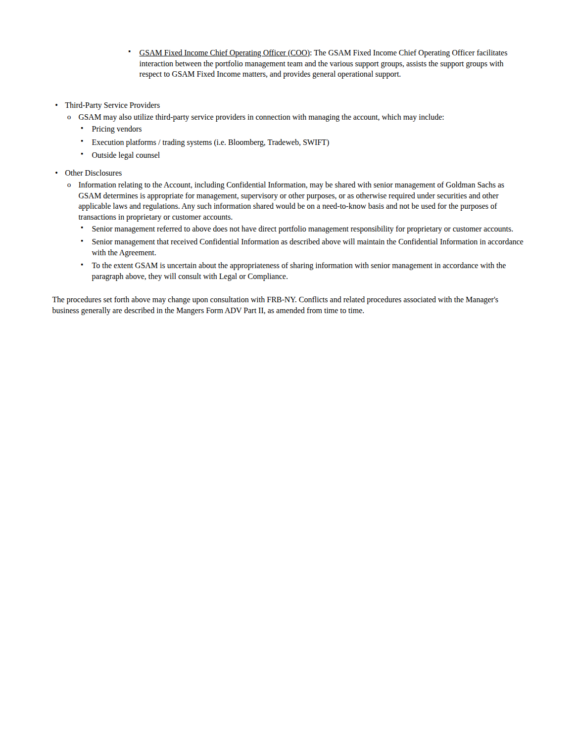GSAM Fixed Income Chief Operating Officer (COO): The GSAM Fixed Income Chief Operating Officer facilitates interaction between the portfolio management team and the various support groups, assists the support groups with respect to GSAM Fixed Income matters, and provides general operational support.
Third-Party Service Providers
GSAM may also utilize third-party service providers in connection with managing the account, which may include:
Pricing vendors
Execution platforms / trading systems (i.e. Bloomberg, Tradeweb, SWIFT)
Outside legal counsel
Other Disclosures
Information relating to the Account, including Confidential Information, may be shared with senior management of Goldman Sachs as GSAM determines is appropriate for management, supervisory or other purposes, or as otherwise required under securities and other applicable laws and regulations. Any such information shared would be on a need-to-know basis and not be used for the purposes of transactions in proprietary or customer accounts.
Senior management referred to above does not have direct portfolio management responsibility for proprietary or customer accounts.
Senior management that received Confidential Information as described above will maintain the Confidential Information in accordance with the Agreement.
To the extent GSAM is uncertain about the appropriateness of sharing information with senior management in accordance with the paragraph above, they will consult with Legal or Compliance.
The procedures set forth above may change upon consultation with FRB-NY. Conflicts and related procedures associated with the Manager's business generally are described in the Mangers Form ADV Part II, as amended from time to time.